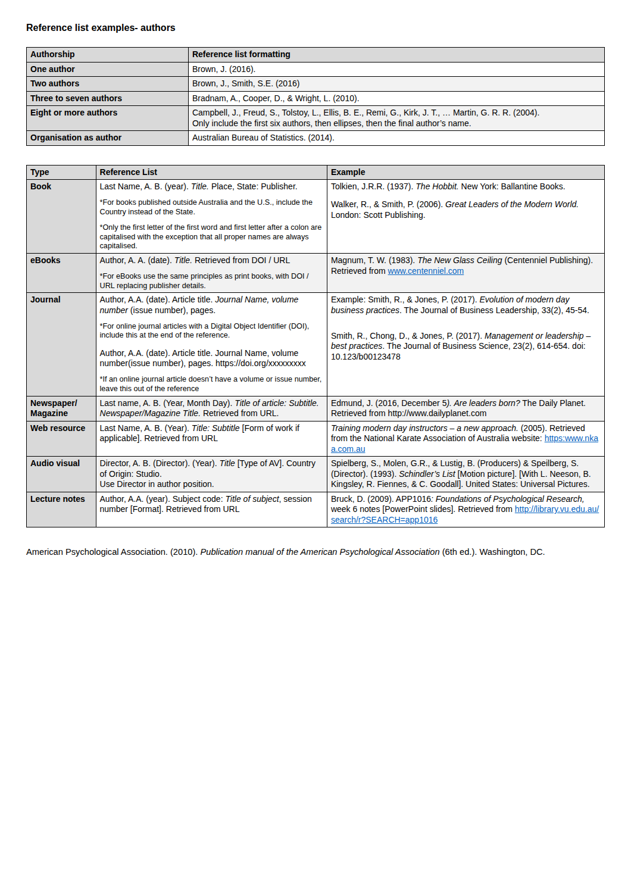Reference list examples- authors
| Authorship | Reference list formatting |
| --- | --- |
| One author | Brown, J. (2016). |
| Two authors | Brown, J., Smith, S.E. (2016) |
| Three to seven authors | Bradnam, A., Cooper, D., & Wright, L. (2010). |
| Eight or more authors | Campbell, J., Freud, S., Tolstoy, L., Ellis, B. E., Remi, G., Kirk, J. T., … Martin, G. R. R. (2004). Only include the first six authors, then ellipses, then the final author’s name. |
| Organisation as author | Australian Bureau of Statistics. (2014). |
| Type | Reference List | Example |
| --- | --- | --- |
| Book | Last Name, A. B. (year). Title. Place, State: Publisher. *For books published outside Australia and the U.S., include the Country instead of the State. *Only the first letter of the first word and first letter after a colon are capitalised with the exception that all proper names are always capitalised. | Tolkien, J.R.R. (1937). The Hobbit. New York: Ballantine Books. Walker, R., & Smith, P. (2006). Great Leaders of the Modern World. London: Scott Publishing. |
| eBooks | Author, A. A. (date). Title. Retrieved from DOI / URL *For eBooks use the same principles as print books, with DOI / URL replacing publisher details. | Magnum, T. W. (1983). The New Glass Ceiling (Centenniel Publishing). Retrieved from www.centenniel.com |
| Journal | Author, A.A. (date). Article title. Journal Name, volume number (issue number), pages. *For online journal articles with a Digital Object Identifier (DOI), include this at the end of the reference. Author, A.A. (date). Article title. Journal Name, volume number(issue number), pages. https://doi.org/xxxxxxxxx *If an online journal article doesn’t have a volume or issue number, leave this out of the reference | Example: Smith, R., & Jones, P. (2017). Evolution of modern day business practices . The Journal of Business Leadership, 33(2), 45-54. Smith, R., Chong, D., & Jones, P. (2017). Management or leadership – best practices . The Journal of Business Science, 23(2), 614-654. doi: 10.123/b00123478 |
| Newspaper/ Magazine | Last name, A. B. (Year, Month Day). Title of article: Subtitle. Newspaper/Magazine Title. Retrieved from URL. | Edmund, J. (2016, December 5 ). Are leaders born? The Daily Planet. Retrieved from http://www.dailyplanet.com |
| Web resource | Last Name, A. B. (Year). Title: Subtitle [Form of work if applicable]. Retrieved from URL | Training modern day instructors – a new approach. (2005). Retrieved from the National Karate Association of Australia website: https:www.nkaa.com.au |
| Audio visual | Director, A. B. (Director). (Year). Title [Type of AV]. Country of Origin: Studio. Use Director in author position. | Spielberg, S., Molen, G.R., & Lustig, B. (Producers) & Speilberg, S. (Director). (1993). Schindler’s List [Motion picture]. [With L. Neeson, B. Kingsley, R. Fiennes, & C. Goodall]. United States: Universal Pictures. |
| Lecture notes | Author, A.A. (year). Subject code: Title of subject , session number [Format]. Retrieved from URL | Bruck, D. (2009). APP1016 : Foundations of Psychological Research, week 6 notes [PowerPoint slides]. Retrieved from http://library.vu.edu.au/search/r?SEARCH=app1016 |
American Psychological Association. (2010). Publication manual of the American Psychological Association (6th ed.). Washington, DC.